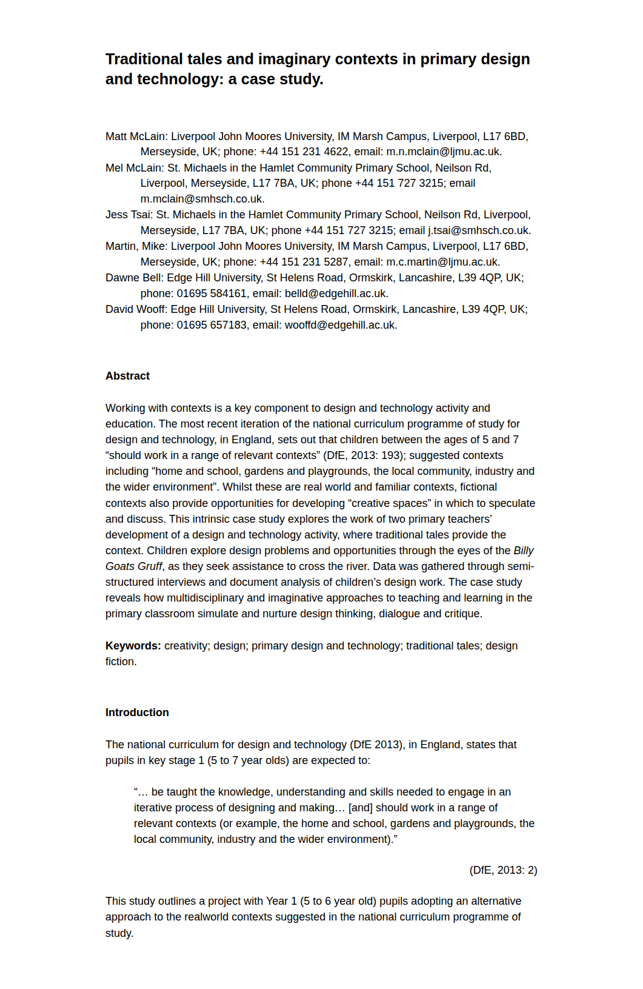Traditional tales and imaginary contexts in primary design and technology: a case study.
Matt McLain: Liverpool John Moores University, IM Marsh Campus, Liverpool, L17 6BD, Merseyside, UK; phone: +44 151 231 4622, email: m.n.mclain@ljmu.ac.uk.
Mel McLain: St. Michaels in the Hamlet Community Primary School, Neilson Rd, Liverpool, Merseyside, L17 7BA, UK; phone +44 151 727 3215; email m.mclain@smhsch.co.uk.
Jess Tsai: St. Michaels in the Hamlet Community Primary School, Neilson Rd, Liverpool, Merseyside, L17 7BA, UK; phone +44 151 727 3215; email j.tsai@smhsch.co.uk.
Martin, Mike: Liverpool John Moores University, IM Marsh Campus, Liverpool, L17 6BD, Merseyside, UK; phone: +44 151 231 5287, email: m.c.martin@ljmu.ac.uk.
Dawne Bell: Edge Hill University, St Helens Road, Ormskirk, Lancashire, L39 4QP, UK; phone: 01695 584161, email: belld@edgehill.ac.uk.
David Wooff: Edge Hill University, St Helens Road, Ormskirk, Lancashire, L39 4QP, UK; phone: 01695 657183, email: wooffd@edgehill.ac.uk.
Abstract
Working with contexts is a key component to design and technology activity and education. The most recent iteration of the national curriculum programme of study for design and technology, in England, sets out that children between the ages of 5 and 7 “should work in a range of relevant contexts” (DfE, 2013: 193); suggested contexts including “home and school, gardens and playgrounds, the local community, industry and the wider environment”. Whilst these are real world and familiar contexts, fictional contexts also provide opportunities for developing “creative spaces” in which to speculate and discuss. This intrinsic case study explores the work of two primary teachers’ development of a design and technology activity, where traditional tales provide the context. Children explore design problems and opportunities through the eyes of the Billy Goats Gruff, as they seek assistance to cross the river. Data was gathered through semi-structured interviews and document analysis of children’s design work. The case study reveals how multidisciplinary and imaginative approaches to teaching and learning in the primary classroom simulate and nurture design thinking, dialogue and critique.
Keywords: creativity; design; primary design and technology; traditional tales; design fiction.
Introduction
The national curriculum for design and technology (DfE 2013), in England, states that pupils in key stage 1 (5 to 7 year olds) are expected to:
“… be taught the knowledge, understanding and skills needed to engage in an iterative process of designing and making… [and] should work in a range of relevant contexts (or example, the home and school, gardens and playgrounds, the local community, industry and the wider environment).”
(DfE, 2013: 2)
This study outlines a project with Year 1 (5 to 6 year old) pupils adopting an alternative approach to the realworld contexts suggested in the national curriculum programme of study.